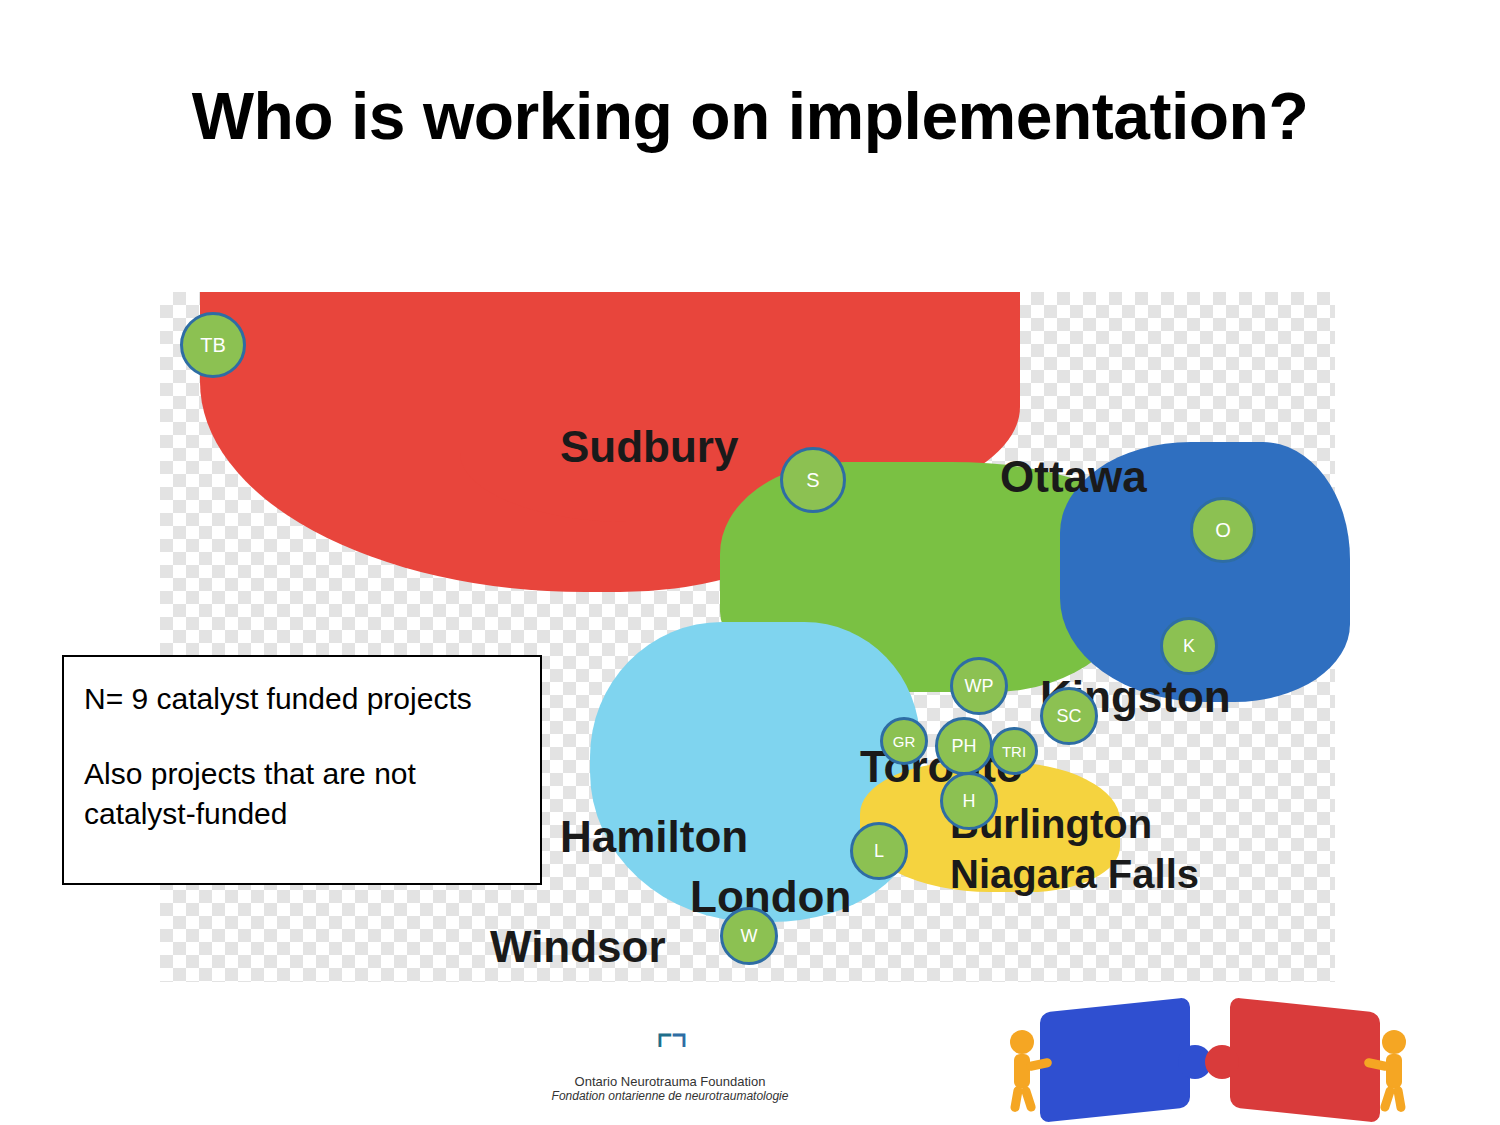Who is working on implementation?
Sudbury
Ottawa
Kingston
Toronto
Hamilton
Burlington
Niagara Falls
London
Windsor
TB
S
O
K
WP
SC
GR
PH
TRI
H
L
W
N= 9 catalyst funded projects
Also projects that are not catalyst-funded
⌜⌝
Ontario Neurotrauma Foundation
Fondation ontarienne de neurotraumatologie